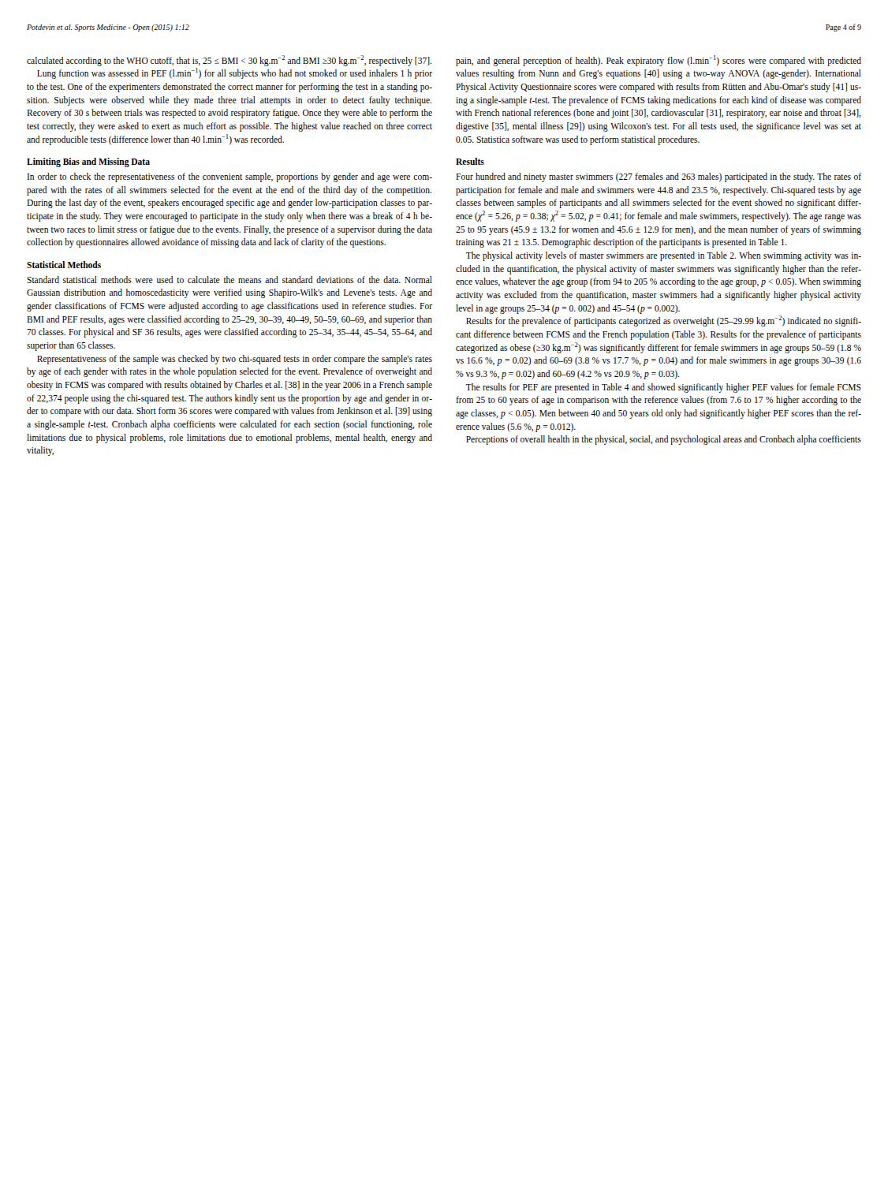Potdevin et al. Sports Medicine - Open (2015) 1:12 Page 4 of 9
calculated according to the WHO cutoff, that is, 25 ≤ BMI < 30 kg.m−2 and BMI ≥30 kg.m−2, respectively [37].
Lung function was assessed in PEF (l.min−1) for all subjects who had not smoked or used inhalers 1 h prior to the test. One of the experimenters demonstrated the correct manner for performing the test in a standing position. Subjects were observed while they made three trial attempts in order to detect faulty technique. Recovery of 30 s between trials was respected to avoid respiratory fatigue. Once they were able to perform the test correctly, they were asked to exert as much effort as possible. The highest value reached on three correct and reproducible tests (difference lower than 40 l.min−1) was recorded.
Limiting Bias and Missing Data
In order to check the representativeness of the convenient sample, proportions by gender and age were compared with the rates of all swimmers selected for the event at the end of the third day of the competition. During the last day of the event, speakers encouraged specific age and gender low-participation classes to participate in the study. They were encouraged to participate in the study only when there was a break of 4 h between two races to limit stress or fatigue due to the events. Finally, the presence of a supervisor during the data collection by questionnaires allowed avoidance of missing data and lack of clarity of the questions.
Statistical Methods
Standard statistical methods were used to calculate the means and standard deviations of the data. Normal Gaussian distribution and homoscedasticity were verified using Shapiro-Wilk's and Levene's tests. Age and gender classifications of FCMS were adjusted according to age classifications used in reference studies. For BMI and PEF results, ages were classified according to 25–29, 30–39, 40–49, 50–59, 60–69, and superior than 70 classes. For physical and SF 36 results, ages were classified according to 25–34, 35–44, 45–54, 55–64, and superior than 65 classes.
Representativeness of the sample was checked by two chi-squared tests in order compare the sample's rates by age of each gender with rates in the whole population selected for the event. Prevalence of overweight and obesity in FCMS was compared with results obtained by Charles et al. [38] in the year 2006 in a French sample of 22,374 people using the chi-squared test. The authors kindly sent us the proportion by age and gender in order to compare with our data. Short form 36 scores were compared with values from Jenkinson et al. [39] using a single-sample t-test. Cronbach alpha coefficients were calculated for each section (social functioning, role limitations due to physical problems, role limitations due to emotional problems, mental health, energy and vitality,
pain, and general perception of health). Peak expiratory flow (l.min−1) scores were compared with predicted values resulting from Nunn and Greg's equations [40] using a two-way ANOVA (age-gender). International Physical Activity Questionnaire scores were compared with results from Rütten and Abu-Omar's study [41] using a single-sample t-test. The prevalence of FCMS taking medications for each kind of disease was compared with French national references (bone and joint [30], cardiovascular [31], respiratory, ear noise and throat [34], digestive [35], mental illness [29]) using Wilcoxon's test. For all tests used, the significance level was set at 0.05. Statistica software was used to perform statistical procedures.
Results
Four hundred and ninety master swimmers (227 females and 263 males) participated in the study. The rates of participation for female and male and swimmers were 44.8 and 23.5 %, respectively. Chi-squared tests by age classes between samples of participants and all swimmers selected for the event showed no significant difference (χ2 = 5.26, p = 0.38; χ2 = 5.02, p = 0.41; for female and male swimmers, respectively). The age range was 25 to 95 years (45.9 ± 13.2 for women and 45.6 ± 12.9 for men), and the mean number of years of swimming training was 21 ± 13.5. Demographic description of the participants is presented in Table 1.
The physical activity levels of master swimmers are presented in Table 2. When swimming activity was included in the quantification, the physical activity of master swimmers was significantly higher than the reference values, whatever the age group (from 94 to 205 % according to the age group, p < 0.05). When swimming activity was excluded from the quantification, master swimmers had a significantly higher physical activity level in age groups 25–34 (p = 0. 002) and 45–54 (p = 0.002).
Results for the prevalence of participants categorized as overweight (25–29.99 kg.m−2) indicated no significant difference between FCMS and the French population (Table 3). Results for the prevalence of participants categorized as obese (≥30 kg.m−2) was significantly different for female swimmers in age groups 50–59 (1.8 % vs 16.6 %, p = 0.02) and 60–69 (3.8 % vs 17.7 %, p = 0.04) and for male swimmers in age groups 30–39 (1.6 % vs 9.3 %, p = 0.02) and 60–69 (4.2 % vs 20.9 %, p = 0.03).
The results for PEF are presented in Table 4 and showed significantly higher PEF values for female FCMS from 25 to 60 years of age in comparison with the reference values (from 7.6 to 17 % higher according to the age classes, p < 0.05). Men between 40 and 50 years old only had significantly higher PEF scores than the reference values (5.6 %, p = 0.012).
Perceptions of overall health in the physical, social, and psychological areas and Cronbach alpha coefficients